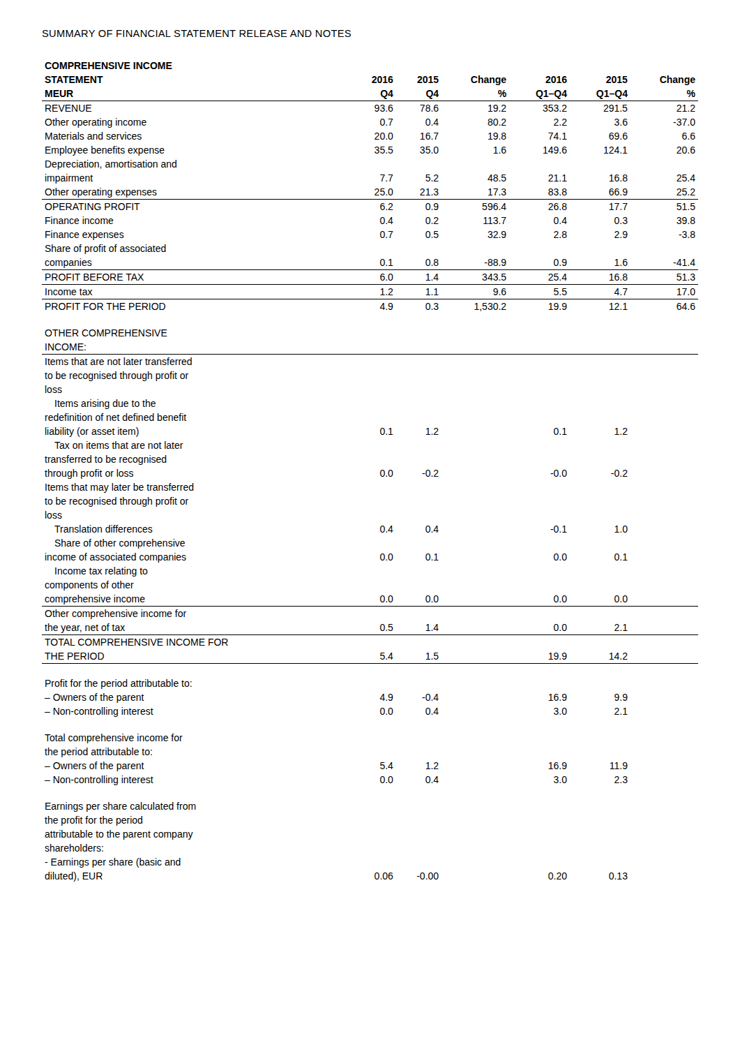SUMMARY OF FINANCIAL STATEMENT RELEASE AND NOTES
| COMPREHENSIVE INCOME | | | | | | |
| --- | --- | --- | --- | --- | --- | --- |
| STATEMENT | 2016 | 2015 | Change | 2016 | 2015 | Change |
| MEUR | Q4 | Q4 | % | Q1–Q4 | Q1–Q4 | % |
| REVENUE | 93.6 | 78.6 | 19.2 | 353.2 | 291.5 | 21.2 |
| Other operating income | 0.7 | 0.4 | 80.2 | 2.2 | 3.6 | -37.0 |
| Materials and services | 20.0 | 16.7 | 19.8 | 74.1 | 69.6 | 6.6 |
| Employee benefits expense | 35.5 | 35.0 | 1.6 | 149.6 | 124.1 | 20.6 |
| Depreciation, amortisation and | | | | | | |
| impairment | 7.7 | 5.2 | 48.5 | 21.1 | 16.8 | 25.4 |
| Other operating expenses | 25.0 | 21.3 | 17.3 | 83.8 | 66.9 | 25.2 |
| OPERATING PROFIT | 6.2 | 0.9 | 596.4 | 26.8 | 17.7 | 51.5 |
| Finance income | 0.4 | 0.2 | 113.7 | 0.4 | 0.3 | 39.8 |
| Finance expenses | 0.7 | 0.5 | 32.9 | 2.8 | 2.9 | -3.8 |
| Share of profit of associated | | | | | | |
| companies | 0.1 | 0.8 | -88.9 | 0.9 | 1.6 | -41.4 |
| PROFIT BEFORE TAX | 6.0 | 1.4 | 343.5 | 25.4 | 16.8 | 51.3 |
| Income tax | 1.2 | 1.1 | 9.6 | 5.5 | 4.7 | 17.0 |
| PROFIT FOR THE PERIOD | 4.9 | 0.3 | 1,530.2 | 19.9 | 12.1 | 64.6 |
| OTHER COMPREHENSIVE | | | | | | |
| INCOME: | | | | | | |
| Items that are not later transferred | | | | | | |
| to be recognised through profit or | | | | | | |
| loss | | | | | | |
| Items arising due to the | | | | | | |
| redefinition of net defined benefit | | | | | | |
| liability (or asset item) | 0.1 | 1.2 | | 0.1 | 1.2 | |
| Tax on items that are not later | | | | | | |
| transferred to be recognised | | | | | | |
| through profit or loss | 0.0 | -0.2 | | -0.0 | -0.2 | |
| Items that may later be transferred | | | | | | |
| to be recognised through profit or | | | | | | |
| loss | | | | | | |
| Translation differences | 0.4 | 0.4 | | -0.1 | 1.0 | |
| Share of other comprehensive | | | | | | |
| income of associated companies | 0.0 | 0.1 | | 0.0 | 0.1 | |
| Income tax relating to | | | | | | |
| components of other | | | | | | |
| comprehensive income | 0.0 | 0.0 | | 0.0 | 0.0 | |
| Other comprehensive income for | | | | | | |
| the year, net of tax | 0.5 | 1.4 | | 0.0 | 2.1 | |
| TOTAL COMPREHENSIVE INCOME FOR | | | | | | |
| THE PERIOD | 5.4 | 1.5 | | 19.9 | 14.2 | |
| Profit for the period attributable to: | | | | | | |
| – Owners of the parent | 4.9 | -0.4 | | 16.9 | 9.9 | |
| – Non-controlling interest | 0.0 | 0.4 | | 3.0 | 2.1 | |
| Total comprehensive income for | | | | | | |
| the period attributable to: | | | | | | |
| – Owners of the parent | 5.4 | 1.2 | | 16.9 | 11.9 | |
| – Non-controlling interest | 0.0 | 0.4 | | 3.0 | 2.3 | |
| Earnings per share calculated from | | | | | | |
| the profit for the period | | | | | | |
| attributable to the parent company | | | | | | |
| shareholders: | | | | | | |
| - Earnings per share (basic and | | | | | | |
| diluted), EUR | 0.06 | -0.00 | | 0.20 | 0.13 | |